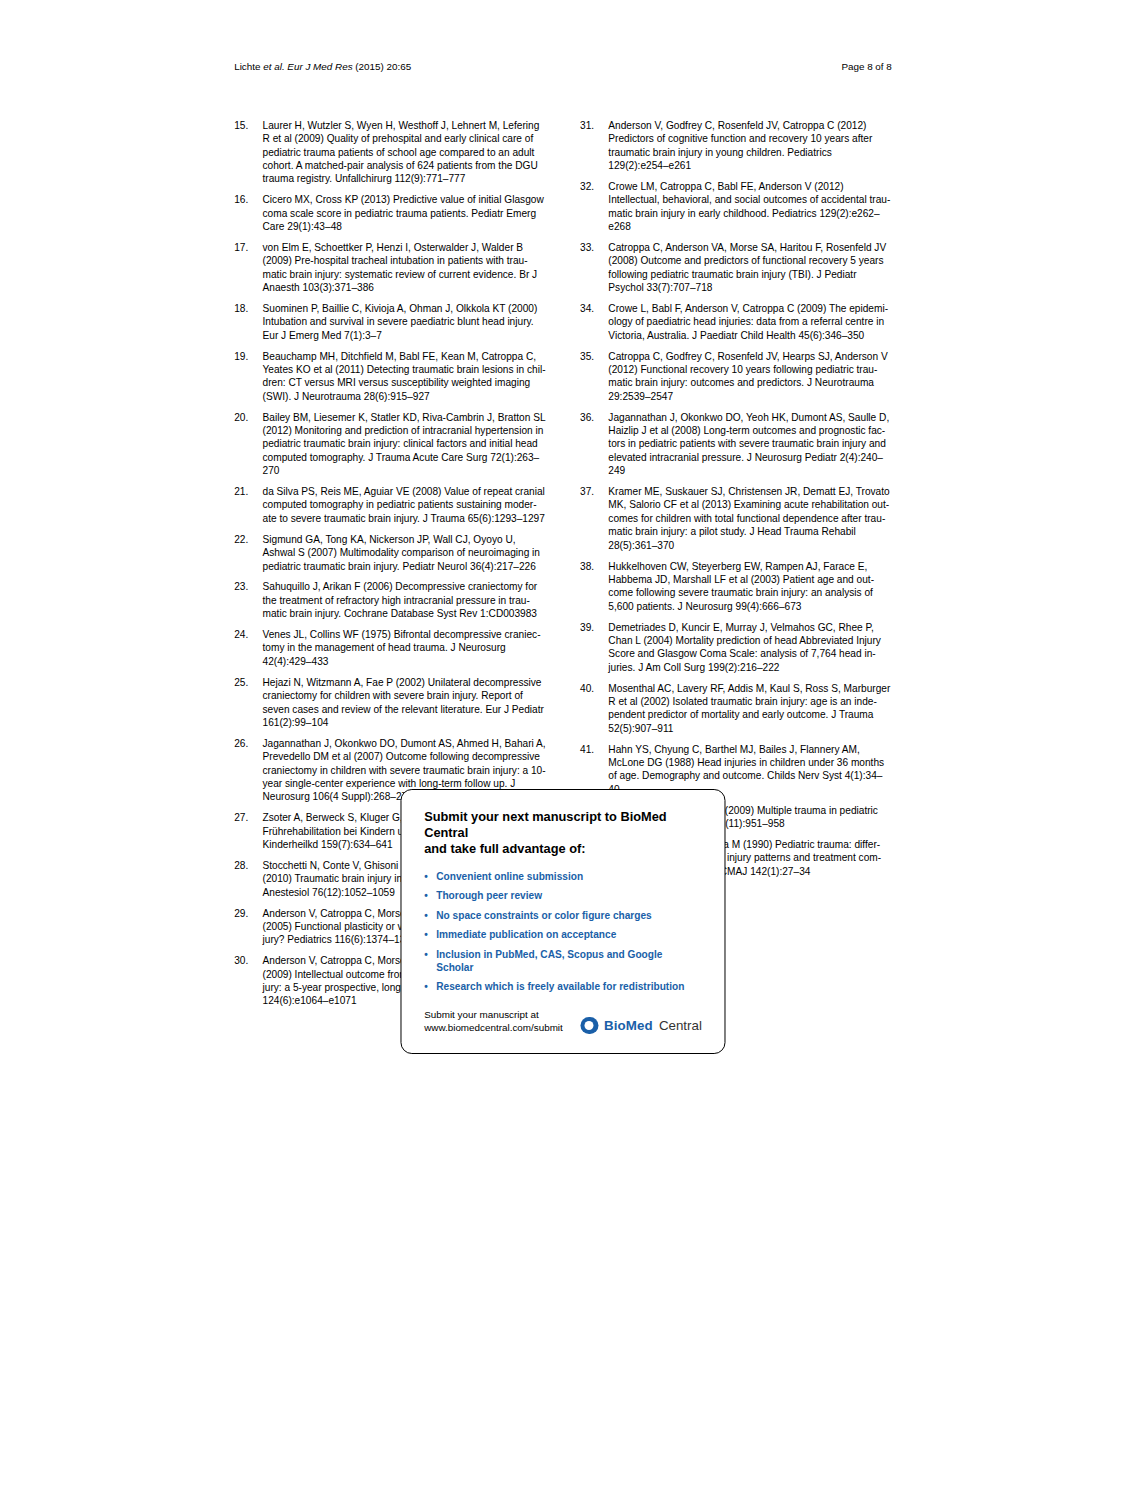Lichte et al. Eur J Med Res (2015) 20:65
Page 8 of 8
15. Laurer H, Wutzler S, Wyen H, Westhoff J, Lehnert M, Lefering R et al (2009) Quality of prehospital and early clinical care of pediatric trauma patients of school age compared to an adult cohort. A matched-pair analysis of 624 patients from the DGU trauma registry. Unfallchirurg 112(9):771–777
16. Cicero MX, Cross KP (2013) Predictive value of initial Glasgow coma scale score in pediatric trauma patients. Pediatr Emerg Care 29(1):43–48
17. von Elm E, Schoettker P, Henzi I, Osterwalder J, Walder B (2009) Pre-hospital tracheal intubation in patients with traumatic brain injury: systematic review of current evidence. Br J Anaesth 103(3):371–386
18. Suominen P, Baillie C, Kivioja A, Ohman J, Olkkola KT (2000) Intubation and survival in severe paediatric blunt head injury. Eur J Emerg Med 7(1):3–7
19. Beauchamp MH, Ditchfield M, Babl FE, Kean M, Catroppa C, Yeates KO et al (2011) Detecting traumatic brain lesions in children: CT versus MRI versus susceptibility weighted imaging (SWI). J Neurotrauma 28(6):915–927
20. Bailey BM, Liesemer K, Statler KD, Riva-Cambrin J, Bratton SL (2012) Monitoring and prediction of intracranial hypertension in pediatric traumatic brain injury: clinical factors and initial head computed tomography. J Trauma Acute Care Surg 72(1):263–270
21. da Silva PS, Reis ME, Aguiar VE (2008) Value of repeat cranial computed tomography in pediatric patients sustaining moderate to severe traumatic brain injury. J Trauma 65(6):1293–1297
22. Sigmund GA, Tong KA, Nickerson JP, Wall CJ, Oyoyo U, Ashwal S (2007) Multimodality comparison of neuroimaging in pediatric traumatic brain injury. Pediatr Neurol 36(4):217–226
23. Sahuquillo J, Arikan F (2006) Decompressive craniectomy for the treatment of refractory high intracranial pressure in traumatic brain injury. Cochrane Database Syst Rev 1:CD003983
24. Venes JL, Collins WF (1975) Bifrontal decompressive craniectomy in the management of head trauma. J Neurosurg 42(4):429–433
25. Hejazi N, Witzmann A, Fae P (2002) Unilateral decompressive craniectomy for children with severe brain injury. Report of seven cases and review of the relevant literature. Eur J Pediatr 161(2):99–104
26. Jagannathan J, Okonkwo DO, Dumont AS, Ahmed H, Bahari A, Prevedello DM et al (2007) Outcome following decompressive craniectomy in children with severe traumatic brain injury: a 10-year single-center experience with long-term follow up. J Neurosurg 106(4 Suppl):268–275
27. Zsoter A, Berweck S, Kluger G, Staudt M (2011) Neurologische Frührehabilitation bei Kindern und Jugendlichen. Monatsschr Kinderheilkd 159(7):634–641
28. Stocchetti N, Conte V, Ghisoni L, Canavesi K, Zanaboni C (2010) Traumatic brain injury in pediatric patients. Minerva Anestesiol 76(12):1052–1059
29. Anderson V, Catroppa C, Morse S, Haritou F, Rosenfeld J (2005) Functional plasticity or vulnerability after early brain injury? Pediatrics 116(6):1374–1382
30. Anderson V, Catroppa C, Morse S, Haritou F, Rosenfeld JV (2009) Intellectual outcome from preschool traumatic brain injury: a 5-year prospective, longitudinal study. Pediatrics 124(6):e1064–e1071
31. Anderson V, Godfrey C, Rosenfeld JV, Catroppa C (2012) Predictors of cognitive function and recovery 10 years after traumatic brain injury in young children. Pediatrics 129(2):e254–e261
32. Crowe LM, Catroppa C, Babl FE, Anderson V (2012) Intellectual, behavioral, and social outcomes of accidental traumatic brain injury in early childhood. Pediatrics 129(2):e262–e268
33. Catroppa C, Anderson VA, Morse SA, Haritou F, Rosenfeld JV (2008) Outcome and predictors of functional recovery 5 years following pediatric traumatic brain injury (TBI). J Pediatr Psychol 33(7):707–718
34. Crowe L, Babl F, Anderson V, Catroppa C (2009) The epidemiology of paediatric head injuries: data from a referral centre in Victoria, Australia. J Paediatr Child Health 45(6):346–350
35. Catroppa C, Godfrey C, Rosenfeld JV, Hearps SJ, Anderson V (2012) Functional recovery 10 years following pediatric traumatic brain injury: outcomes and predictors. J Neurotrauma 29:2539–2547
36. Jagannathan J, Okonkwo DO, Yeoh HK, Dumont AS, Saulle D, Haizlip J et al (2008) Long-term outcomes and prognostic factors in pediatric patients with severe traumatic brain injury and elevated intracranial pressure. J Neurosurg Pediatr 2(4):240–249
37. Kramer ME, Suskauer SJ, Christensen JR, Dematt EJ, Trovato MK, Salorio CF et al (2013) Examining acute rehabilitation outcomes for children with total functional dependence after traumatic brain injury: a pilot study. J Head Trauma Rehabil 28(5):361–370
38. Hukkelhoven CW, Steyerberg EW, Rampen AJ, Farace E, Habbema JD, Marshall LF et al (2003) Patient age and outcome following severe traumatic brain injury: an analysis of 5,600 patients. J Neurosurg 99(4):666–673
39. Demetriades D, Kuncir E, Murray J, Velmahos GC, Rhee P, Chan L (2004) Mortality prediction of head Abbreviated Injury Score and Glasgow Coma Scale: analysis of 7,764 head injuries. J Am Coll Surg 199(2):216–222
40. Mosenthal AC, Lavery RF, Addis M, Kaul S, Ross S, Marburger R et al (2002) Isolated traumatic brain injury: age is an independent predictor of mortality and early outcome. J Trauma 52(5):907–911
41. Hahn YS, Chyung C, Barthel MJ, Bailes J, Flannery AM, McLone DG (1988) Head injuries in children under 36 months of age. Demography and outcome. Childs Nerv Syst 4(1):34–40
42. Jakob H, Brand J, Marzi I (2009) Multiple trauma in pediatric patients. Unfallchirurg 112(11):951–958
43. Kissoon N, Dreyer J, Walia M (1990) Pediatric trauma: differences in pathophysiology, injury patterns and treatment compared with adult trauma. CMAJ 142(1):27–34
Submit your next manuscript to BioMed Central
and take full advantage of:
Convenient online submission
Thorough peer review
No space constraints or color figure charges
Immediate publication on acceptance
Inclusion in PubMed, CAS, Scopus and Google Scholar
Research which is freely available for redistribution
Submit your manuscript at
www.biomedcentral.com/submit
BioMed Central